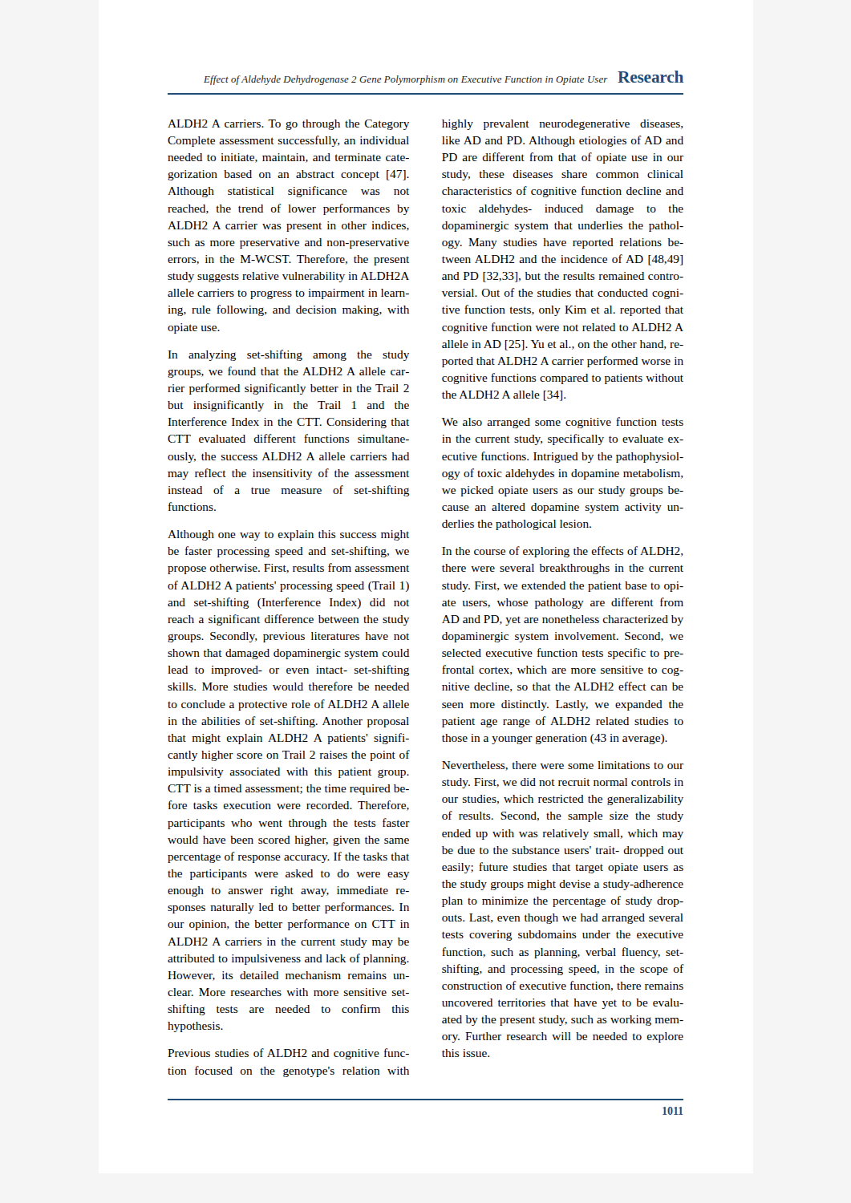Effect of Aldehyde Dehydrogenase 2 Gene Polymorphism on Executive Function in Opiate User
Research
ALDH2 A carriers. To go through the Category Complete assessment successfully, an individual needed to initiate, maintain, and terminate categorization based on an abstract concept [47]. Although statistical significance was not reached, the trend of lower performances by ALDH2 A carrier was present in other indices, such as more preservative and non-preservative errors, in the M-WCST. Therefore, the present study suggests relative vulnerability in ALDH2A allele carriers to progress to impairment in learning, rule following, and decision making, with opiate use.
In analyzing set-shifting among the study groups, we found that the ALDH2 A allele carrier performed significantly better in the Trail 2 but insignificantly in the Trail 1 and the Interference Index in the CTT. Considering that CTT evaluated different functions simultaneously, the success ALDH2 A allele carriers had may reflect the insensitivity of the assessment instead of a true measure of set-shifting functions.
Although one way to explain this success might be faster processing speed and set-shifting, we propose otherwise. First, results from assessment of ALDH2 A patients' processing speed (Trail 1) and set-shifting (Interference Index) did not reach a significant difference between the study groups. Secondly, previous literatures have not shown that damaged dopaminergic system could lead to improved- or even intact- set-shifting skills. More studies would therefore be needed to conclude a protective role of ALDH2 A allele in the abilities of set-shifting. Another proposal that might explain ALDH2 A patients' significantly higher score on Trail 2 raises the point of impulsivity associated with this patient group. CTT is a timed assessment; the time required before tasks execution were recorded. Therefore, participants who went through the tests faster would have been scored higher, given the same percentage of response accuracy. If the tasks that the participants were asked to do were easy enough to answer right away, immediate responses naturally led to better performances. In our opinion, the better performance on CTT in ALDH2 A carriers in the current study may be attributed to impulsiveness and lack of planning. However, its detailed mechanism remains unclear. More researches with more sensitive set-shifting tests are needed to confirm this hypothesis.
Previous studies of ALDH2 and cognitive function focused on the genotype's relation with highly prevalent neurodegenerative diseases, like AD and PD. Although etiologies of AD and PD are different from that of opiate use in our study, these diseases share common clinical characteristics of cognitive function decline and toxic aldehydes- induced damage to the dopaminergic system that underlies the pathology. Many studies have reported relations between ALDH2 and the incidence of AD [48,49] and PD [32,33], but the results remained controversial. Out of the studies that conducted cognitive function tests, only Kim et al. reported that cognitive function were not related to ALDH2 A allele in AD [25]. Yu et al., on the other hand, reported that ALDH2 A carrier performed worse in cognitive functions compared to patients without the ALDH2 A allele [34].
We also arranged some cognitive function tests in the current study, specifically to evaluate executive functions. Intrigued by the pathophysiology of toxic aldehydes in dopamine metabolism, we picked opiate users as our study groups because an altered dopamine system activity underlies the pathological lesion.
In the course of exploring the effects of ALDH2, there were several breakthroughs in the current study. First, we extended the patient base to opiate users, whose pathology are different from AD and PD, yet are nonetheless characterized by dopaminergic system involvement. Second, we selected executive function tests specific to prefrontal cortex, which are more sensitive to cognitive decline, so that the ALDH2 effect can be seen more distinctly. Lastly, we expanded the patient age range of ALDH2 related studies to those in a younger generation (43 in average).
Nevertheless, there were some limitations to our study. First, we did not recruit normal controls in our studies, which restricted the generalizability of results. Second, the sample size the study ended up with was relatively small, which may be due to the substance users' trait- dropped out easily; future studies that target opiate users as the study groups might devise a study-adherence plan to minimize the percentage of study drop-outs. Last, even though we had arranged several tests covering subdomains under the executive function, such as planning, verbal fluency, set-shifting, and processing speed, in the scope of construction of executive function, there remains uncovered territories that have yet to be evaluated by the present study, such as working memory. Further research will be needed to explore this issue.
1011